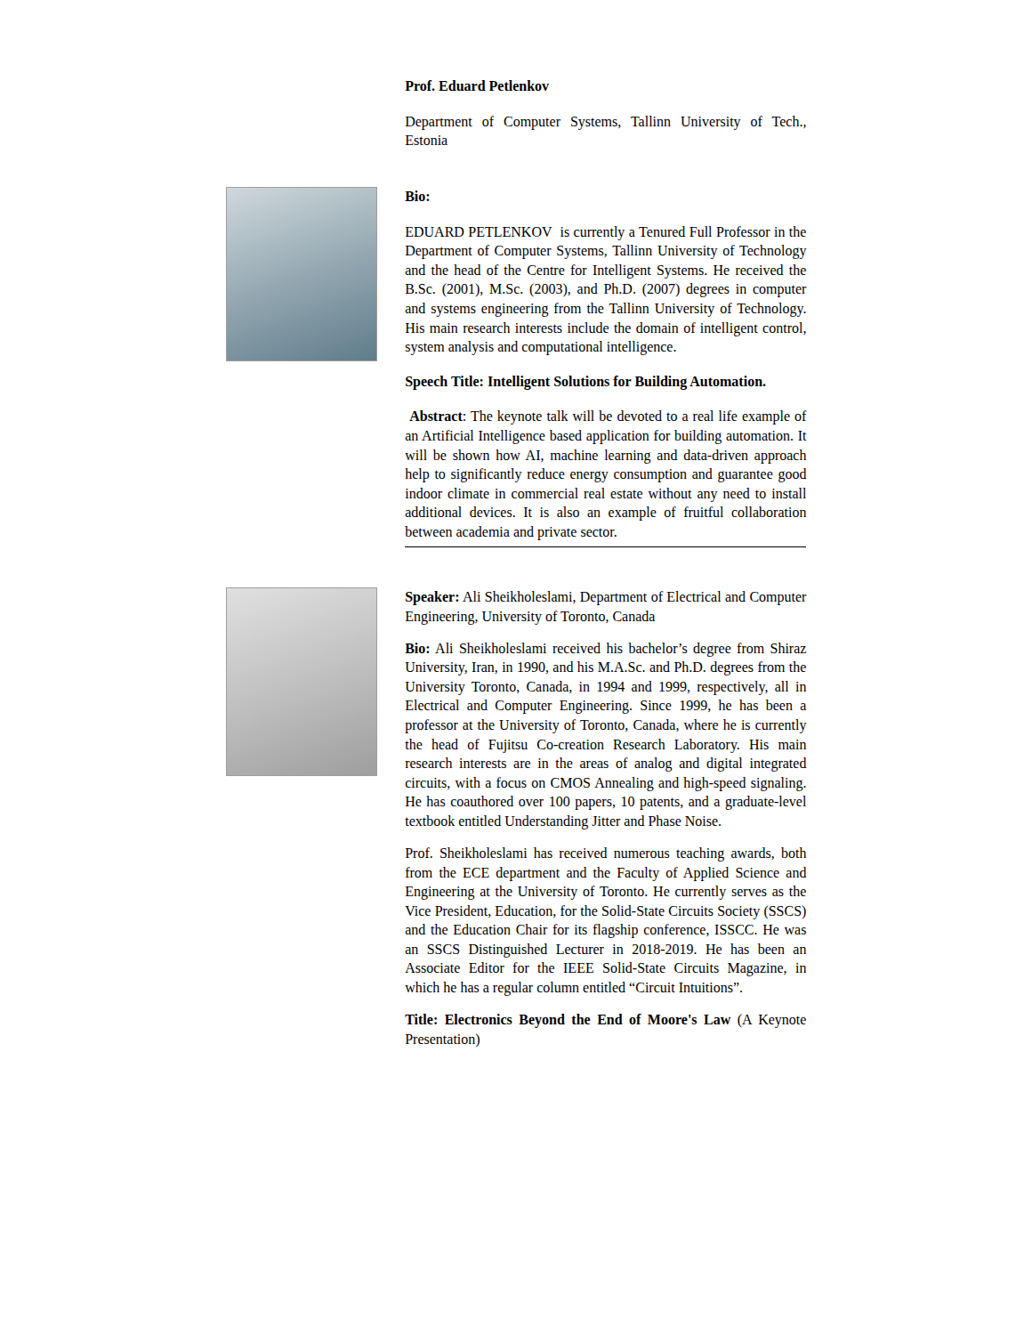Prof. Eduard Petlenkov
Department of Computer Systems, Tallinn University of Tech., Estonia
Bio:
EDUARD PETLENKOV is currently a Tenured Full Professor in the Department of Computer Systems, Tallinn University of Technology and the head of the Centre for Intelligent Systems. He received the B.Sc. (2001), M.Sc. (2003), and Ph.D. (2007) degrees in computer and systems engineering from the Tallinn University of Technology. His main research interests include the domain of intelligent control, system analysis and computational intelligence.
Speech Title: Intelligent Solutions for Building Automation.
Abstract: The keynote talk will be devoted to a real life example of an Artificial Intelligence based application for building automation. It will be shown how AI, machine learning and data-driven approach help to significantly reduce energy consumption and guarantee good indoor climate in commercial real estate without any need to install additional devices. It is also an example of fruitful collaboration between academia and private sector.
Speaker: Ali Sheikholeslami, Department of Electrical and Computer Engineering, University of Toronto, Canada
Bio: Ali Sheikholeslami received his bachelor’s degree from Shiraz University, Iran, in 1990, and his M.A.Sc. and Ph.D. degrees from the University Toronto, Canada, in 1994 and 1999, respectively, all in Electrical and Computer Engineering. Since 1999, he has been a professor at the University of Toronto, Canada, where he is currently the head of Fujitsu Co-creation Research Laboratory. His main research interests are in the areas of analog and digital integrated circuits, with a focus on CMOS Annealing and high-speed signaling. He has coauthored over 100 papers, 10 patents, and a graduate-level textbook entitled Understanding Jitter and Phase Noise.
Prof. Sheikholeslami has received numerous teaching awards, both from the ECE department and the Faculty of Applied Science and Engineering at the University of Toronto. He currently serves as the Vice President, Education, for the Solid-State Circuits Society (SSCS) and the Education Chair for its flagship conference, ISSCC. He was an SSCS Distinguished Lecturer in 2018-2019. He has been an Associate Editor for the IEEE Solid-State Circuits Magazine, in which he has a regular column entitled “Circuit Intuitions”.
Title: Electronics Beyond the End of Moore's Law (A Keynote Presentation)